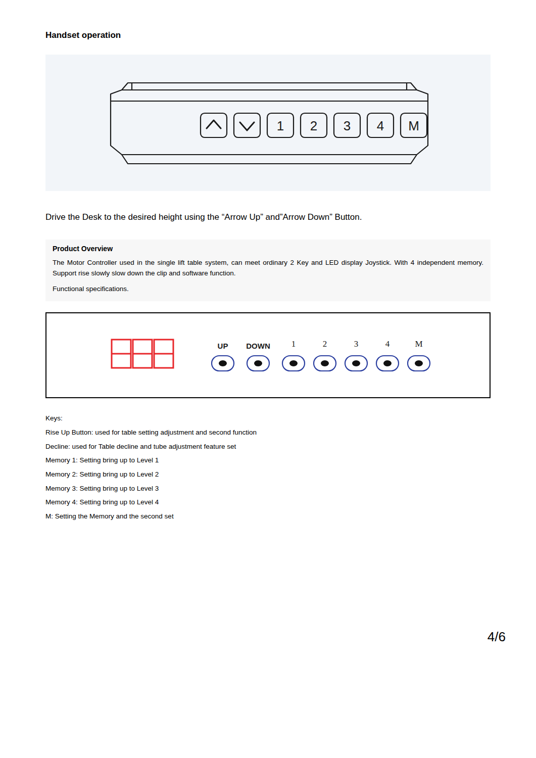Handset operation
1 2 3 4 M
Drive the Desk to the desired height using the “Arrow Up” and”Arrow Down” Button.
Product Overview
The Motor Controller used in the single lift table system, can meet ordinary 2 Key and LED display Joystick. With 4 independent memory. Support rise slowly slow down the clip and software function.
Functional specifications.
UP DOWN 1 2 3 4 M
Keys:
Rise Up Button: used for table setting adjustment and second function
Decline: used for Table decline and tube adjustment feature set
Memory 1: Setting bring up to Level 1
Memory 2: Setting bring up to Level 2
Memory 3: Setting bring up to Level 3
Memory 4: Setting bring up to Level 4
M: Setting the Memory and the second set
4/6